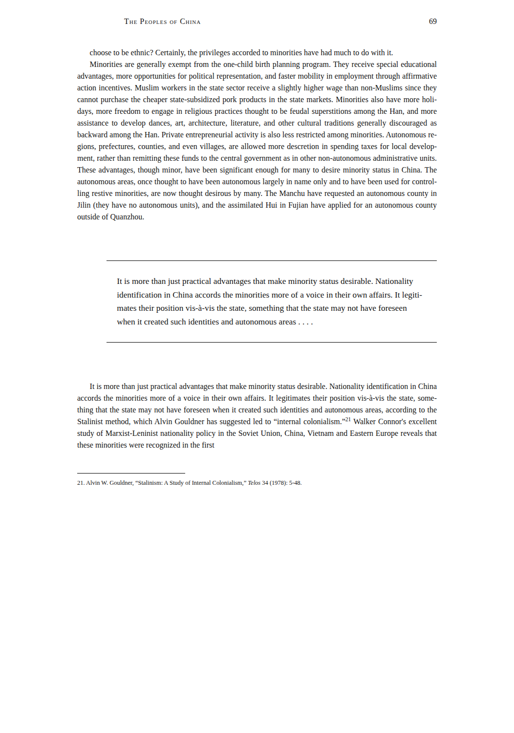The Peoples of China 69
choose to be ethnic? Certainly, the privileges accorded to minorities have had much to do with it.
Minorities are generally exempt from the one-child birth planning program. They receive special educational advantages, more opportunities for political representation, and faster mobility in employment through affirmative action incentives. Muslim workers in the state sector receive a slightly higher wage than non-Muslims since they cannot purchase the cheaper state-subsidized pork products in the state markets. Minorities also have more holidays, more freedom to engage in religious practices thought to be feudal superstitions among the Han, and more assistance to develop dances, art, architecture, literature, and other cultural traditions generally discouraged as backward among the Han. Private entrepreneurial activity is also less restricted among minorities. Autonomous regions, prefectures, counties, and even villages, are allowed more descretion in spending taxes for local development, rather than remitting these funds to the central government as in other non-autonomous administrative units. These advantages, though minor, have been significant enough for many to desire minority status in China. The autonomous areas, once thought to have been autonomous largely in name only and to have been used for controlling restive minorities, are now thought desirous by many. The Manchu have requested an autonomous county in Jilin (they have no autonomous units), and the assimilated Hui in Fujian have applied for an autonomous county outside of Quanzhou.
It is more than just practical advantages that make minority status desirable. Nationality identification in China accords the minorities more of a voice in their own affairs. It legitimates their position vis-à-vis the state, something that the state may not have foreseen when it created such identities and autonomous areas . . . .
It is more than just practical advantages that make minority status desirable. Nationality identification in China accords the minorities more of a voice in their own affairs. It legitimates their position vis-à-vis the state, something that the state may not have foreseen when it created such identities and autonomous areas, according to the Stalinist method, which Alvin Gouldner has suggested led to “internal colonialism.”21 Walker Connor's excellent study of Marxist-Leninist nationality policy in the Soviet Union, China, Vietnam and Eastern Europe reveals that these minorities were recognized in the first
21. Alvin W. Gouldner, “Stalinism: A Study of Internal Colonialism,” Telos 34 (1978): 5-48.